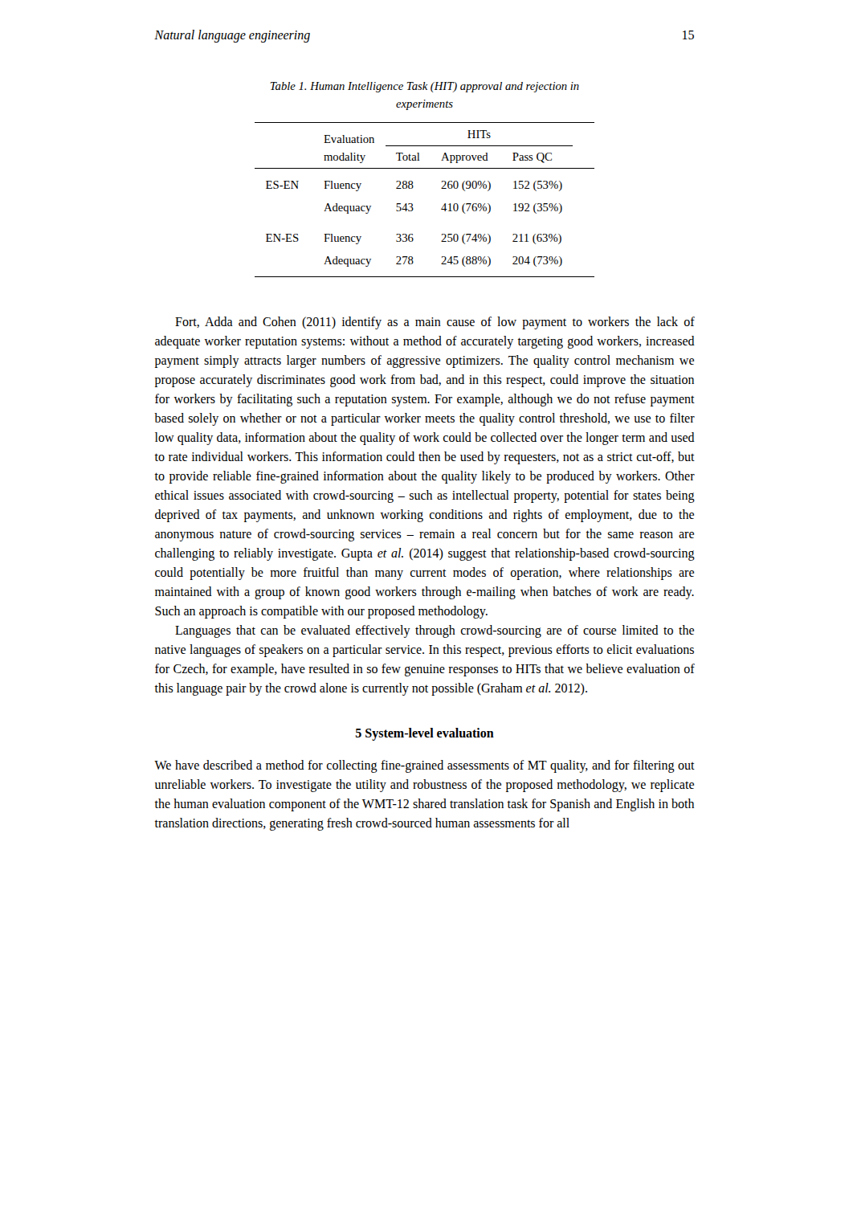Natural language engineering 15
Table 1. Human Intelligence Task (HIT) approval and rejection in experiments
| | Evaluation modality | HITs | |
| --- | --- | --- | --- |
| | Total | Approved | Pass QC | |
| ES-EN | Fluency | 288 | 260 (90%) | 152 (53%) | |
| | Adequacy | 543 | 410 (76%) | 192 (35%) | |
| EN-ES | Fluency | 336 | 250 (74%) | 211 (63%) | |
| | Adequacy | 278 | 245 (88%) | 204 (73%) | |
Fort, Adda and Cohen (2011) identify as a main cause of low payment to workers the lack of adequate worker reputation systems: without a method of accurately targeting good workers, increased payment simply attracts larger numbers of aggressive optimizers. The quality control mechanism we propose accurately discriminates good work from bad, and in this respect, could improve the situation for workers by facilitating such a reputation system. For example, although we do not refuse payment based solely on whether or not a particular worker meets the quality control threshold, we use to filter low quality data, information about the quality of work could be collected over the longer term and used to rate individual workers. This information could then be used by requesters, not as a strict cut-off, but to provide reliable fine-grained information about the quality likely to be produced by workers. Other ethical issues associated with crowd-sourcing – such as intellectual property, potential for states being deprived of tax payments, and unknown working conditions and rights of employment, due to the anonymous nature of crowd-sourcing services – remain a real concern but for the same reason are challenging to reliably investigate. Gupta et al. (2014) suggest that relationship-based crowd-sourcing could potentially be more fruitful than many current modes of operation, where relationships are maintained with a group of known good workers through e-mailing when batches of work are ready. Such an approach is compatible with our proposed methodology.
Languages that can be evaluated effectively through crowd-sourcing are of course limited to the native languages of speakers on a particular service. In this respect, previous efforts to elicit evaluations for Czech, for example, have resulted in so few genuine responses to HITs that we believe evaluation of this language pair by the crowd alone is currently not possible (Graham et al. 2012).
5 System-level evaluation
We have described a method for collecting fine-grained assessments of MT quality, and for filtering out unreliable workers. To investigate the utility and robustness of the proposed methodology, we replicate the human evaluation component of the WMT-12 shared translation task for Spanish and English in both translation directions, generating fresh crowd-sourced human assessments for all